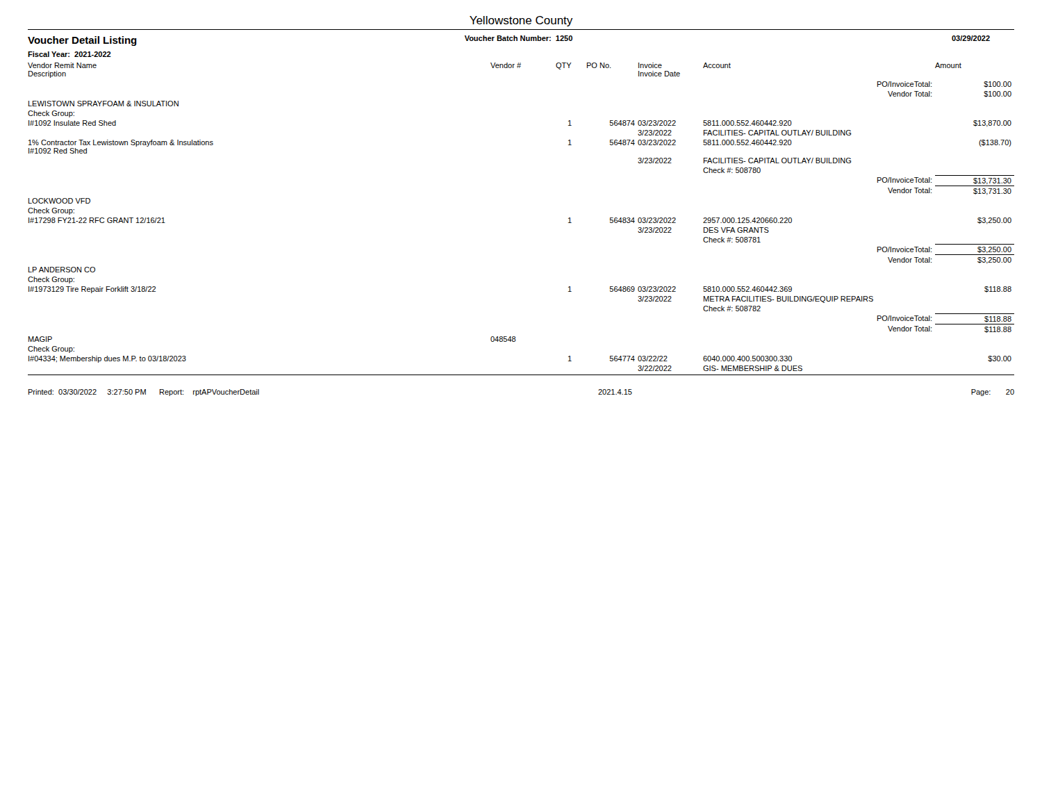Yellowstone County
Voucher Detail Listing
Voucher Batch Number: 1250
03/29/2022
Fiscal Year: 2021-2022
| Vendor Remit Name Description | Vendor # | QTY | PO No. | Invoice Invoice Date | Account | Amount |
| --- | --- | --- | --- | --- | --- | --- |
| | PO/InvoiceTotal: | $100.00 |
| | Vendor Total: | $100.00 |
| LEWISTOWN SPRAYFOAM & INSULATION |
| Check Group: |
| I#1092 Insulate Red Shed | 1 | 564874 | 03/23/2022 | 5811.000.552.460442.920 | $13,870.00 |
| | 3/23/2022 | FACILITIES- CAPITAL OUTLAY/ BUILDING | |
| 1% Contractor Tax Lewistown Sprayfoam & Insulations I#1092 Red Shed | 1 | 564874 | 03/23/2022 | 5811.000.552.460442.920 | ($138.70) |
| | 3/23/2022 | FACILITIES- CAPITAL OUTLAY/ BUILDING | |
| | Check #: 508780 | |
| | PO/InvoiceTotal: | $13,731.30 |
| | Vendor Total: | $13,731.30 |
| LOCKWOOD VFD |
| Check Group: |
| I#17298 FY21-22 RFC GRANT 12/16/21 | 1 | 564834 | 03/23/2022 | 2957.000.125.420660.220 | $3,250.00 |
| | 3/23/2022 | DES VFA GRANTS | |
| | Check #: 508781 | |
| | PO/InvoiceTotal: | $3,250.00 |
| | Vendor Total: | $3,250.00 |
| LP ANDERSON CO |
| Check Group: |
| I#1973129 Tire Repair Forklift 3/18/22 | 1 | 564869 | 03/23/2022 | 5810.000.552.460442.369 | $118.88 |
| | 3/23/2022 | METRA FACILITIES- BUILDING/EQUIP REPAIRS | |
| | Check #: 508782 | |
| | PO/InvoiceTotal: | $118.88 |
| | Vendor Total: | $118.88 |
| MAGIP | 048548 | |
| Check Group: |
| I#04334; Membership dues M.P. to 03/18/2023 | 1 | 564774 | 03/22/22 | 6040.000.400.500300.330 | $30.00 |
| | 3/22/2022 | GIS- MEMBERSHIP & DUES | |
Printed: 03/30/2022 3:27:50 PM Report: rptAPVoucherDetail
2021.4.15
Page: 20